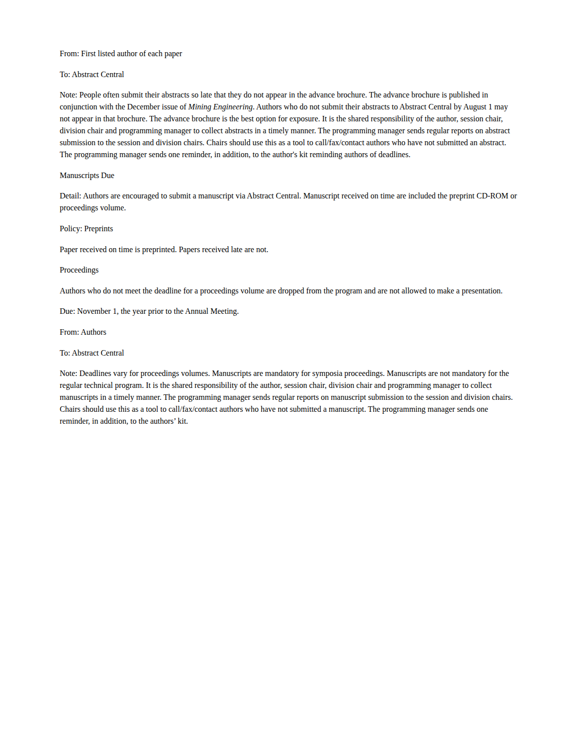From: First listed author of each paper
To: Abstract Central
Note: People often submit their abstracts so late that they do not appear in the advance brochure. The advance brochure is published in conjunction with the December issue of Mining Engineering. Authors who do not submit their abstracts to Abstract Central by August 1 may not appear in that brochure. The advance brochure is the best option for exposure. It is the shared responsibility of the author, session chair, division chair and programming manager to collect abstracts in a timely manner. The programming manager sends regular reports on abstract submission to the session and division chairs. Chairs should use this as a tool to call/fax/contact authors who have not submitted an abstract. The programming manager sends one reminder, in addition, to the author's kit reminding authors of deadlines.
Manuscripts Due
Detail: Authors are encouraged to submit a manuscript via Abstract Central. Manuscript received on time are included the preprint CD-ROM or proceedings volume.
Policy: Preprints
Paper received on time is preprinted. Papers received late are not.
Proceedings
Authors who do not meet the deadline for a proceedings volume are dropped from the program and are not allowed to make a presentation.
Due: November 1, the year prior to the Annual Meeting.
From: Authors
To: Abstract Central
Note: Deadlines vary for proceedings volumes. Manuscripts are mandatory for symposia proceedings. Manuscripts are not mandatory for the regular technical program. It is the shared responsibility of the author, session chair, division chair and programming manager to collect manuscripts in a timely manner. The programming manager sends regular reports on manuscript submission to the session and division chairs. Chairs should use this as a tool to call/fax/contact authors who have not submitted a manuscript. The programming manager sends one reminder, in addition, to the authors’ kit.